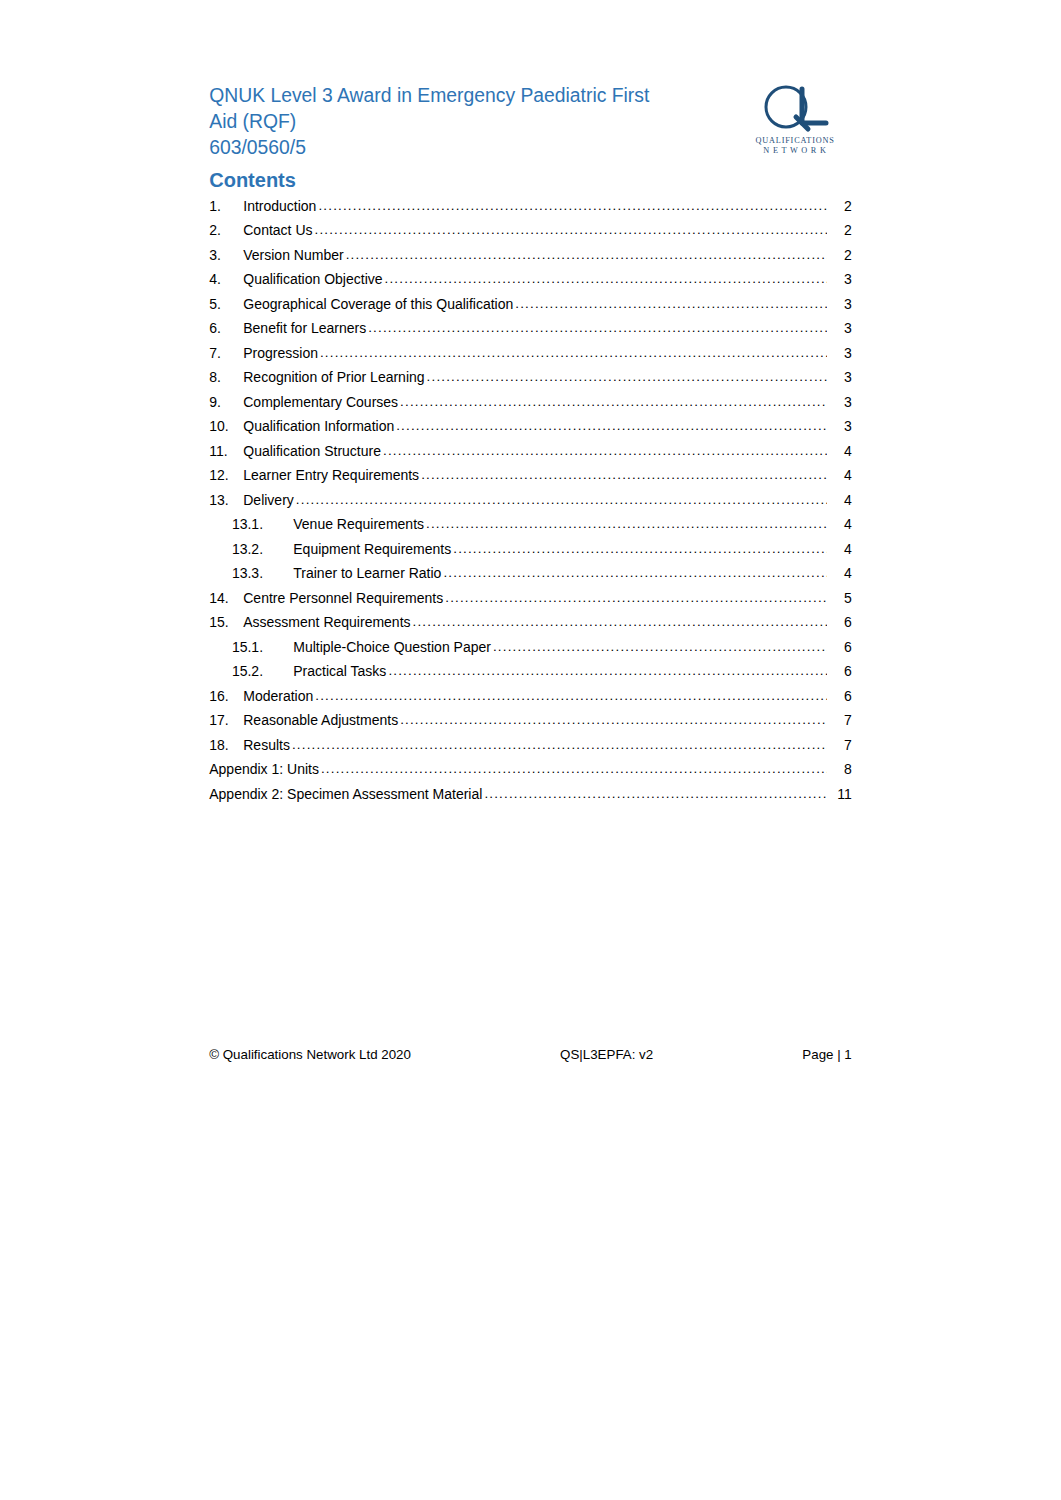QNUK Level 3 Award in Emergency Paediatric First Aid (RQF)
603/0560/5
QUALIFICATIONS
N E T W O R K
Contents
1. Introduction.................................................................................................................................. 2
2. Contact Us................................................................................................................................... 2
3. Version Number.......................................................................................................................... 2
4. Qualification Objective................................................................................................................ 3
5. Geographical Coverage of this Qualification..................................................................................... 3
6. Benefit for Learners..................................................................................................................... 3
7. Progression.................................................................................................................................. 3
8. Recognition of Prior Learning............................................................................................................. 3
9. Complementary Courses................................................................................................................. 3
10. Qualification Information................................................................................................................. 3
11. Qualification Structure.................................................................................................................... 4
12. Learner Entry Requirements.............................................................................................................. 4
13. Delivery....................................................................................................................................... 4
13.1. Venue Requirements......................................................................................................... 4
13.2. Equipment Requirements................................................................................................. 4
13.3. Trainer to Learner Ratio.................................................................................................... 4
14. Centre Personnel Requirements......................................................................................................... 5
15. Assessment Requirements............................................................................................................... 6
15.1. Multiple-Choice Question Paper....................................................................................... 6
15.2. Practical Tasks............................................................................................................. 6
16. Moderation.................................................................................................................................. 6
17. Reasonable Adjustments.................................................................................................................. 7
18. Results......................................................................................................................................... 7
Appendix 1: Units................................................................................................................................. 8
Appendix 2: Specimen Assessment Material......................................................................................... 11
© Qualifications Network Ltd 2020
QS|L3EPFA: v2
Page | 1